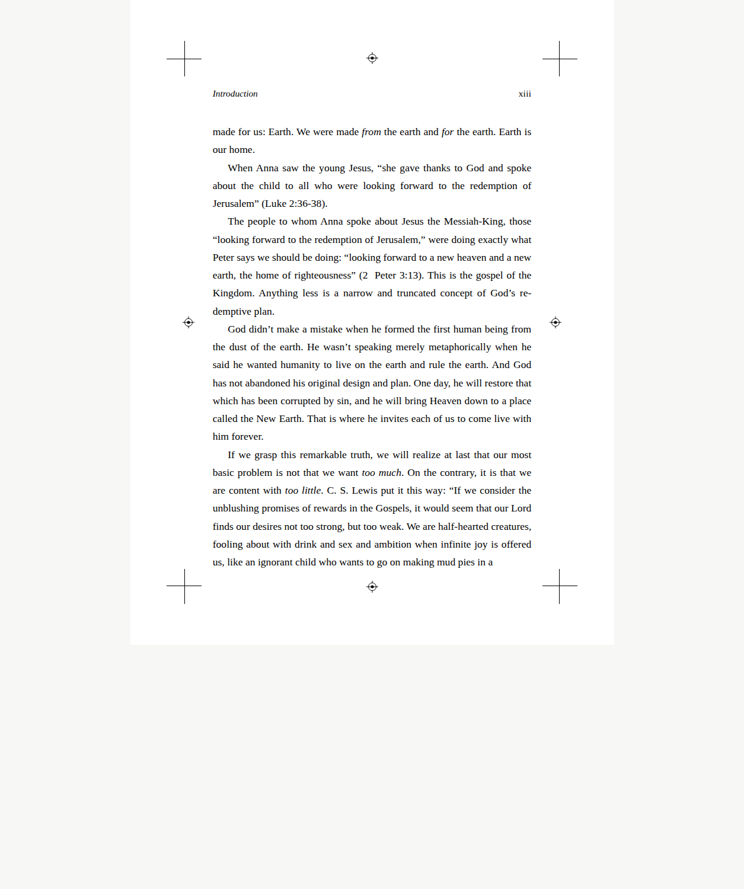Introduction xiii
made for us: Earth. We were made from the earth and for the earth. Earth is our home.
When Anna saw the young Jesus, “she gave thanks to God and spoke about the child to all who were looking forward to the redemption of Jerusalem” (Luke 2:36-38).
The people to whom Anna spoke about Jesus the Messiah-King, those “looking forward to the redemption of Jerusalem,” were doing exactly what Peter says we should be doing: “looking forward to a new heaven and a new earth, the home of righteousness” (2 Peter 3:13). This is the gospel of the Kingdom. Anything less is a narrow and truncated concept of God’s redemptive plan.
God didn’t make a mistake when he formed the first human being from the dust of the earth. He wasn’t speaking merely metaphorically when he said he wanted humanity to live on the earth and rule the earth. And God has not abandoned his original design and plan. One day, he will restore that which has been corrupted by sin, and he will bring Heaven down to a place called the New Earth. That is where he invites each of us to come live with him forever.
If we grasp this remarkable truth, we will realize at last that our most basic problem is not that we want too much. On the contrary, it is that we are content with too little. C. S. Lewis put it this way: “If we consider the unblushing promises of rewards in the Gospels, it would seem that our Lord finds our desires not too strong, but too weak. We are half-hearted creatures, fooling about with drink and sex and ambition when infinite joy is offered us, like an ignorant child who wants to go on making mud pies in a